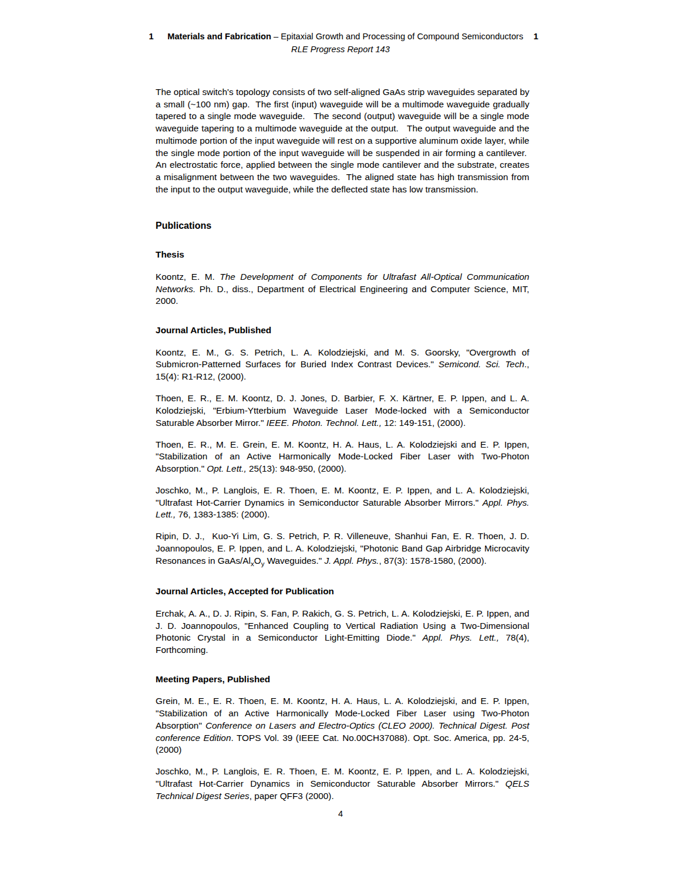1 Materials and Fabrication – Epitaxial Growth and Processing of Compound Semiconductors 1
RLE Progress Report 143
The optical switch's topology consists of two self-aligned GaAs strip waveguides separated by a small (~100 nm) gap. The first (input) waveguide will be a multimode waveguide gradually tapered to a single mode waveguide. The second (output) waveguide will be a single mode waveguide tapering to a multimode waveguide at the output. The output waveguide and the multimode portion of the input waveguide will rest on a supportive aluminum oxide layer, while the single mode portion of the input waveguide will be suspended in air forming a cantilever. An electrostatic force, applied between the single mode cantilever and the substrate, creates a misalignment between the two waveguides. The aligned state has high transmission from the input to the output waveguide, while the deflected state has low transmission.
Publications
Thesis
Koontz, E. M. The Development of Components for Ultrafast All-Optical Communication Networks. Ph. D., diss., Department of Electrical Engineering and Computer Science, MIT, 2000.
Journal Articles, Published
Koontz, E. M., G. S. Petrich, L. A. Kolodziejski, and M. S. Goorsky, "Overgrowth of Submicron-Patterned Surfaces for Buried Index Contrast Devices." Semicond. Sci. Tech., 15(4): R1-R12, (2000).
Thoen, E. R., E. M. Koontz, D. J. Jones, D. Barbier, F. X. Kärtner, E. P. Ippen, and L. A. Kolodziejski, "Erbium-Ytterbium Waveguide Laser Mode-locked with a Semiconductor Saturable Absorber Mirror." IEEE. Photon. Technol. Lett., 12: 149-151, (2000).
Thoen, E. R., M. E. Grein, E. M. Koontz, H. A. Haus, L. A. Kolodziejski and E. P. Ippen, "Stabilization of an Active Harmonically Mode-Locked Fiber Laser with Two-Photon Absorption." Opt. Lett., 25(13): 948-950, (2000).
Joschko, M., P. Langlois, E. R. Thoen, E. M. Koontz, E. P. Ippen, and L. A. Kolodziejski, "Ultrafast Hot-Carrier Dynamics in Semiconductor Saturable Absorber Mirrors." Appl. Phys. Lett., 76, 1383-1385: (2000).
Ripin, D. J., Kuo-Yi Lim, G. S. Petrich, P. R. Villeneuve, Shanhui Fan, E. R. Thoen, J. D. Joannopoulos, E. P. Ippen, and L. A. Kolodziejski, "Photonic Band Gap Airbridge Microcavity Resonances in GaAs/Alx Oy Waveguides." J. Appl. Phys., 87(3): 1578-1580, (2000).
Journal Articles, Accepted for Publication
Erchak, A. A., D. J. Ripin, S. Fan, P. Rakich, G. S. Petrich, L. A. Kolodziejski, E. P. Ippen, and J. D. Joannopoulos, "Enhanced Coupling to Vertical Radiation Using a Two-Dimensional Photonic Crystal in a Semiconductor Light-Emitting Diode." Appl. Phys. Lett., 78(4), Forthcoming.
Meeting Papers, Published
Grein, M. E., E. R. Thoen, E. M. Koontz, H. A. Haus, L. A. Kolodziejski, and E. P. Ippen, "Stabilization of an Active Harmonically Mode-Locked Fiber Laser using Two-Photon Absorption" Conference on Lasers and Electro-Optics (CLEO 2000). Technical Digest. Post conference Edition. TOPS Vol. 39 (IEEE Cat. No.00CH37088). Opt. Soc. America, pp. 24-5, (2000)
Joschko, M., P. Langlois, E. R. Thoen, E. M. Koontz, E. P. Ippen, and L. A. Kolodziejski, "Ultrafast Hot-Carrier Dynamics in Semiconductor Saturable Absorber Mirrors." QELS Technical Digest Series, paper QFF3 (2000).
4